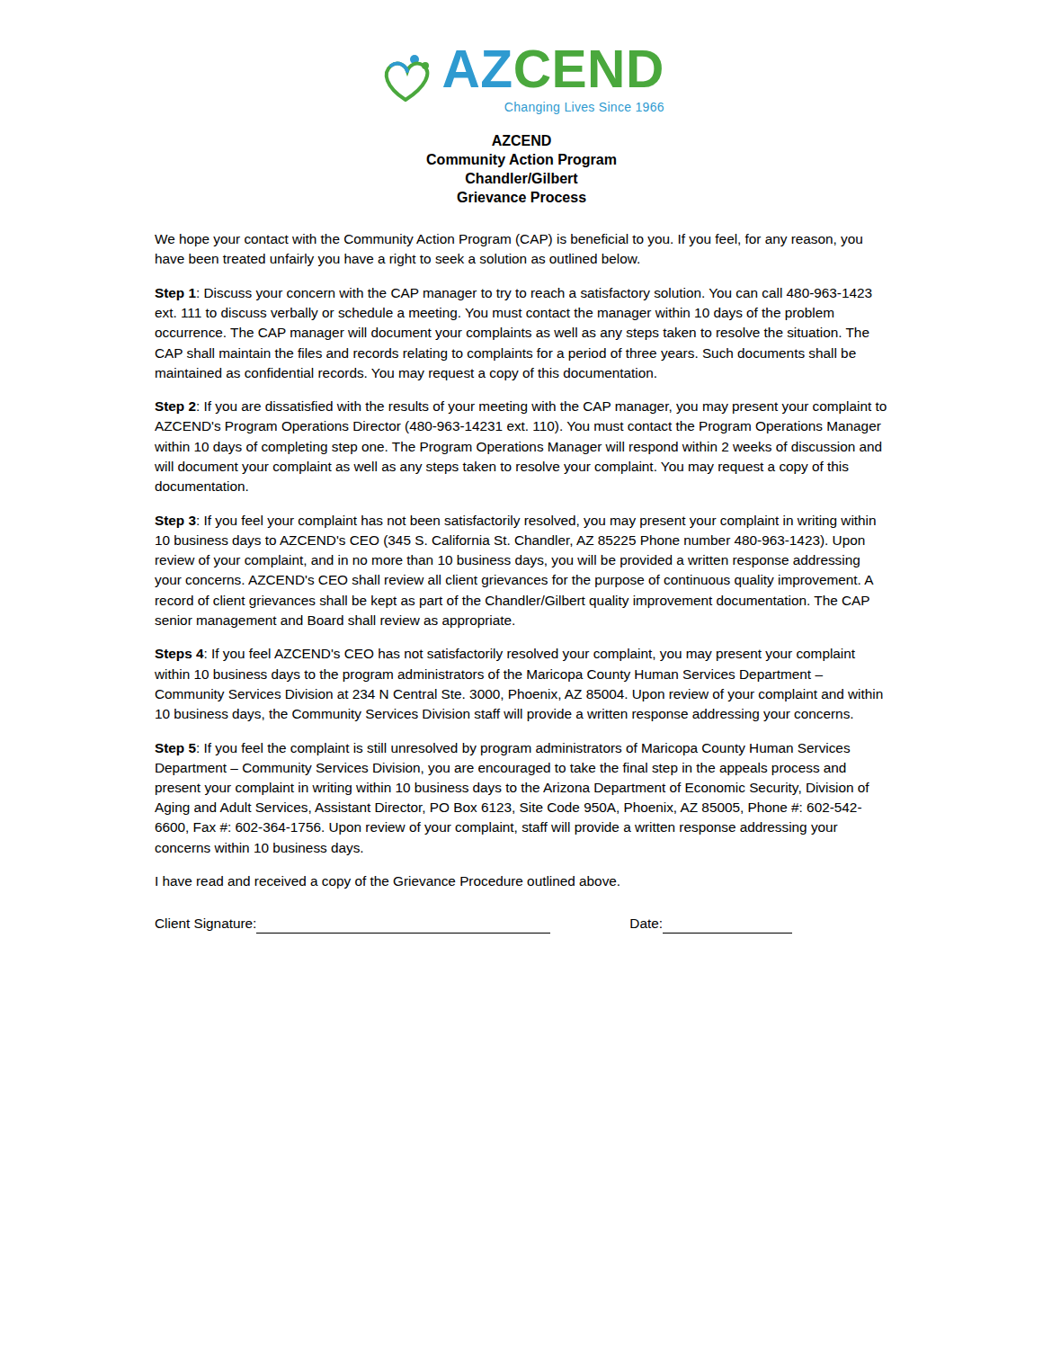AZ CEND
Changing Lives Since 1966
AZCEND Community Action Program Chandler/Gilbert Grievance Process
We hope your contact with the Community Action Program (CAP) is beneficial to you. If you feel, for any reason, you have been treated unfairly you have a right to seek a solution as outlined below.
Step 1: Discuss your concern with the CAP manager to try to reach a satisfactory solution. You can call 480-963-1423 ext. 111 to discuss verbally or schedule a meeting. You must contact the manager within 10 days of the problem occurrence. The CAP manager will document your complaints as well as any steps taken to resolve the situation. The CAP shall maintain the files and records relating to complaints for a period of three years. Such documents shall be maintained as confidential records. You may request a copy of this documentation.
Step 2: If you are dissatisfied with the results of your meeting with the CAP manager, you may present your complaint to AZCEND's Program Operations Director (480-963-14231 ext. 110). You must contact the Program Operations Manager within 10 days of completing step one. The Program Operations Manager will respond within 2 weeks of discussion and will document your complaint as well as any steps taken to resolve your complaint. You may request a copy of this documentation.
Step 3: If you feel your complaint has not been satisfactorily resolved, you may present your complaint in writing within 10 business days to AZCEND's CEO (345 S. California St. Chandler, AZ 85225 Phone number 480-963-1423). Upon review of your complaint, and in no more than 10 business days, you will be provided a written response addressing your concerns. AZCEND's CEO shall review all client grievances for the purpose of continuous quality improvement. A record of client grievances shall be kept as part of the Chandler/Gilbert quality improvement documentation. The CAP senior management and Board shall review as appropriate.
Steps 4: If you feel AZCEND's CEO has not satisfactorily resolved your complaint, you may present your complaint within 10 business days to the program administrators of the Maricopa County Human Services Department – Community Services Division at 234 N Central Ste. 3000, Phoenix, AZ 85004. Upon review of your complaint and within 10 business days, the Community Services Division staff will provide a written response addressing your concerns.
Step 5: If you feel the complaint is still unresolved by program administrators of Maricopa County Human Services Department – Community Services Division, you are encouraged to take the final step in the appeals process and present your complaint in writing within 10 business days to the Arizona Department of Economic Security, Division of Aging and Adult Services, Assistant Director, PO Box 6123, Site Code 950A, Phoenix, AZ 85005, Phone #: 602-542-6600, Fax #: 602-364-1756. Upon review of your complaint, staff will provide a written response addressing your concerns within 10 business days.
I have read and received a copy of the Grievance Procedure outlined above.
Client Signature: Date: